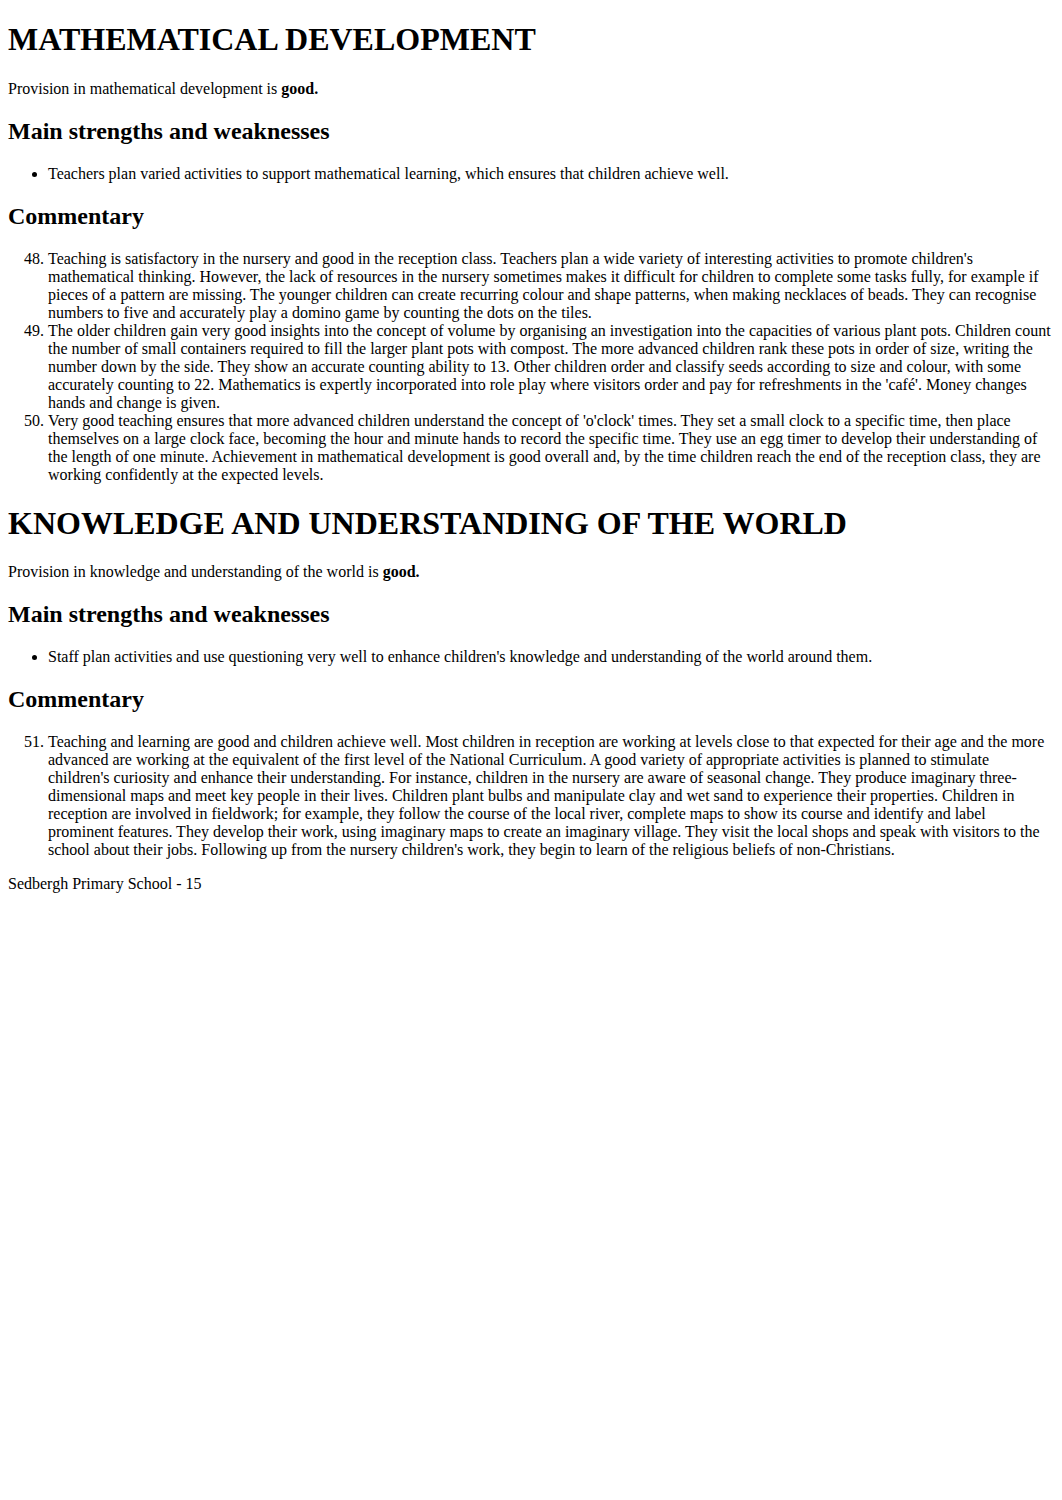MATHEMATICAL DEVELOPMENT
Provision in mathematical development is good.
Main strengths and weaknesses
Teachers plan varied activities to support mathematical learning, which ensures that children achieve well.
Commentary
Teaching is satisfactory in the nursery and good in the reception class. Teachers plan a wide variety of interesting activities to promote children's mathematical thinking. However, the lack of resources in the nursery sometimes makes it difficult for children to complete some tasks fully, for example if pieces of a pattern are missing. The younger children can create recurring colour and shape patterns, when making necklaces of beads. They can recognise numbers to five and accurately play a domino game by counting the dots on the tiles.
The older children gain very good insights into the concept of volume by organising an investigation into the capacities of various plant pots. Children count the number of small containers required to fill the larger plant pots with compost. The more advanced children rank these pots in order of size, writing the number down by the side. They show an accurate counting ability to 13. Other children order and classify seeds according to size and colour, with some accurately counting to 22. Mathematics is expertly incorporated into role play where visitors order and pay for refreshments in the 'café'. Money changes hands and change is given.
Very good teaching ensures that more advanced children understand the concept of 'o'clock' times. They set a small clock to a specific time, then place themselves on a large clock face, becoming the hour and minute hands to record the specific time. They use an egg timer to develop their understanding of the length of one minute. Achievement in mathematical development is good overall and, by the time children reach the end of the reception class, they are working confidently at the expected levels.
KNOWLEDGE AND UNDERSTANDING OF THE WORLD
Provision in knowledge and understanding of the world is good.
Main strengths and weaknesses
Staff plan activities and use questioning very well to enhance children's knowledge and understanding of the world around them.
Commentary
Teaching and learning are good and children achieve well. Most children in reception are working at levels close to that expected for their age and the more advanced are working at the equivalent of the first level of the National Curriculum. A good variety of appropriate activities is planned to stimulate children's curiosity and enhance their understanding. For instance, children in the nursery are aware of seasonal change. They produce imaginary three-dimensional maps and meet key people in their lives. Children plant bulbs and manipulate clay and wet sand to experience their properties. Children in reception are involved in fieldwork; for example, they follow the course of the local river, complete maps to show its course and identify and label prominent features. They develop their work, using imaginary maps to create an imaginary village. They visit the local shops and speak with visitors to the school about their jobs. Following up from the nursery children's work, they begin to learn of the religious beliefs of non-Christians.
Sedbergh Primary School - 15